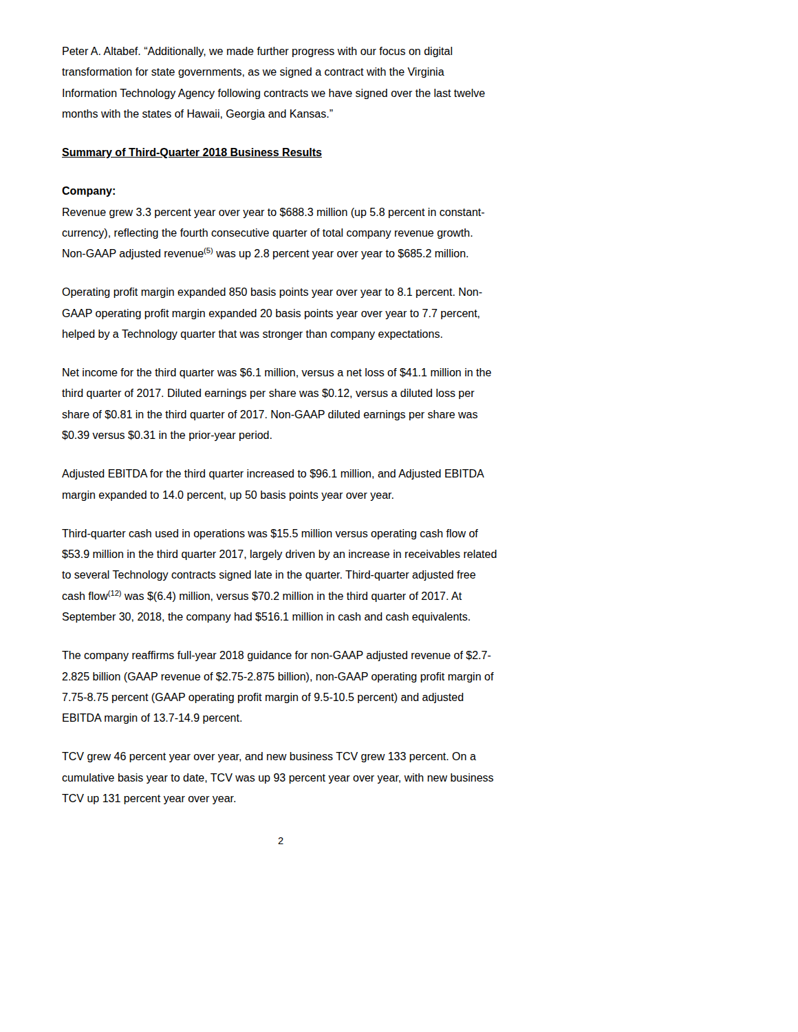Peter A. Altabef. “Additionally, we made further progress with our focus on digital transformation for state governments, as we signed a contract with the Virginia Information Technology Agency following contracts we have signed over the last twelve months with the states of Hawaii, Georgia and Kansas.”
Summary of Third-Quarter 2018 Business Results
Company:
Revenue grew 3.3 percent year over year to $688.3 million (up 5.8 percent in constant-currency), reflecting the fourth consecutive quarter of total company revenue growth. Non-GAAP adjusted revenue(5) was up 2.8 percent year over year to $685.2 million.
Operating profit margin expanded 850 basis points year over year to 8.1 percent. Non-GAAP operating profit margin expanded 20 basis points year over year to 7.7 percent, helped by a Technology quarter that was stronger than company expectations.
Net income for the third quarter was $6.1 million, versus a net loss of $41.1 million in the third quarter of 2017. Diluted earnings per share was $0.12, versus a diluted loss per share of $0.81 in the third quarter of 2017. Non-GAAP diluted earnings per share was $0.39 versus $0.31 in the prior-year period.
Adjusted EBITDA for the third quarter increased to $96.1 million, and Adjusted EBITDA margin expanded to 14.0 percent, up 50 basis points year over year.
Third-quarter cash used in operations was $15.5 million versus operating cash flow of $53.9 million in the third quarter 2017, largely driven by an increase in receivables related to several Technology contracts signed late in the quarter. Third-quarter adjusted free cash flow(12) was $(6.4) million, versus $70.2 million in the third quarter of 2017. At September 30, 2018, the company had $516.1 million in cash and cash equivalents.
The company reaffirms full-year 2018 guidance for non-GAAP adjusted revenue of $2.7-2.825 billion (GAAP revenue of $2.75-2.875 billion), non-GAAP operating profit margin of 7.75-8.75 percent (GAAP operating profit margin of 9.5-10.5 percent) and adjusted EBITDA margin of 13.7-14.9 percent.
TCV grew 46 percent year over year, and new business TCV grew 133 percent. On a cumulative basis year to date, TCV was up 93 percent year over year, with new business TCV up 131 percent year over year.
2